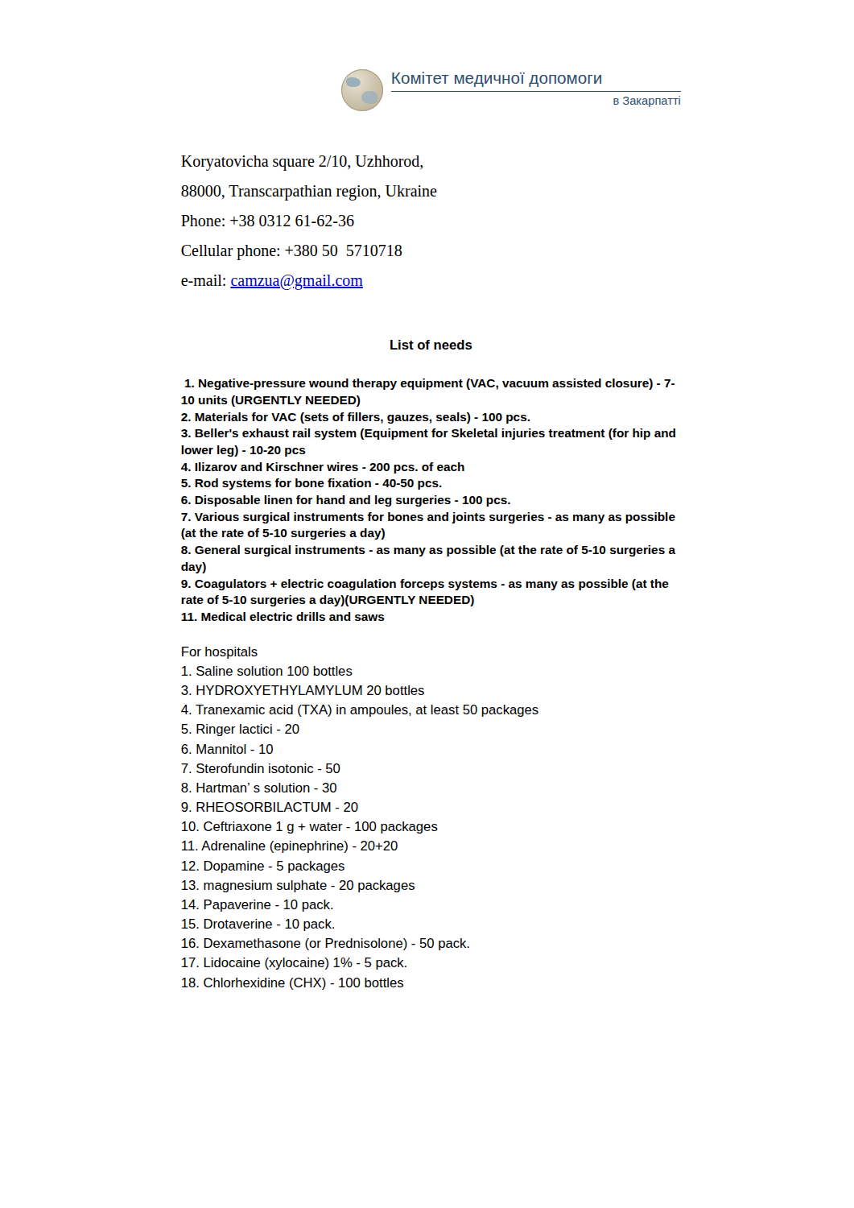Комітет медичної допомоги
в Закарпатті
Koryatovicha square 2/10, Uzhhorod,
88000, Transcarpathian region, Ukraine
Phone: +38 0312 61-62-36
Cellular phone: +380 50 5710718
e-mail: camzua@gmail.com
List of needs
1. Negative-pressure wound therapy equipment (VAC, vacuum assisted closure) - 7-10 units (URGENTLY NEEDED)
2. Materials for VAC (sets of fillers, gauzes, seals) - 100 pcs.
3. Beller's exhaust rail system (Equipment for Skeletal injuries treatment (for hip and lower leg) - 10-20 pcs
4. Ilizarov and Kirschner wires - 200 pcs. of each
5. Rod systems for bone fixation - 40-50 pcs.
6. Disposable linen for hand and leg surgeries - 100 pcs.
7. Various surgical instruments for bones and joints surgeries - as many as possible (at the rate of 5-10 surgeries a day)
8. General surgical instruments - as many as possible (at the rate of 5-10 surgeries a day)
9. Coagulators + electric coagulation forceps systems - as many as possible (at the rate of 5-10 surgeries a day)(URGENTLY NEEDED)
11. Medical electric drills and saws
For hospitals
1. Saline solution 100 bottles
3. HYDROXYETHYLAMYLUM 20 bottles
4. Tranexamic acid (TXA) in ampoules, at least 50 packages
5. Ringer lactici - 20
6. Mannitol - 10
7. Sterofundin isotonic - 50
8. Hartman’ s solution - 30
9. RHEOSORBILACTUM - 20
10. Ceftriaxone 1 g + water - 100 packages
11. Adrenaline (epinephrine) - 20+20
12. Dopamine - 5 packages
13. magnesium sulphate - 20 packages
14. Papaverine - 10 pack.
15. Drotaverine - 10 pack.
16. Dexamethasone (or Prednisolone) - 50 pack.
17. Lidocaine (xylocaine) 1% - 5 pack.
18. Chlorhexidine (CHX) - 100 bottles